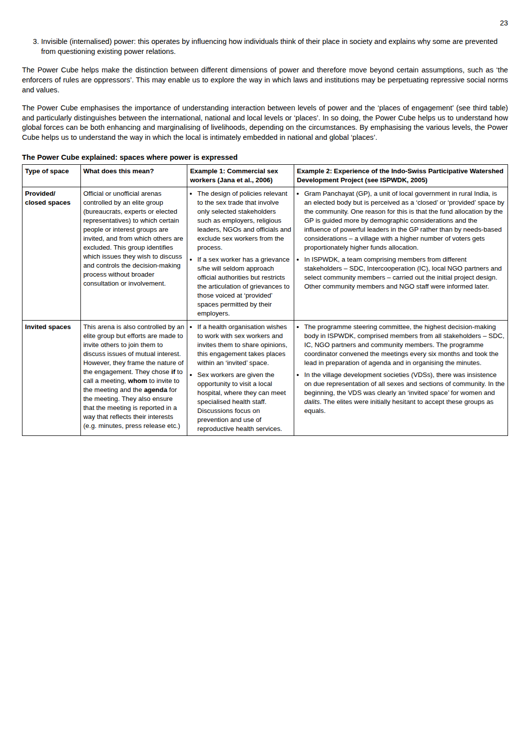23
Invisible (internalised) power: this operates by influencing how individuals think of their place in society and explains why some are prevented from questioning existing power relations.
The Power Cube helps make the distinction between different dimensions of power and therefore move beyond certain assumptions, such as ‘the enforcers of rules are oppressors’. This may enable us to explore the way in which laws and institutions may be perpetuating repressive social norms and values.
The Power Cube emphasises the importance of understanding interaction between levels of power and the ‘places of engagement’ (see third table) and particularly distinguishes between the international, national and local levels or ‘places’. In so doing, the Power Cube helps us to understand how global forces can be both enhancing and marginalising of livelihoods, depending on the circumstances. By emphasising the various levels, the Power Cube helps us to understand the way in which the local is intimately embedded in national and global ‘places’.
The Power Cube explained: spaces where power is expressed
| Type of space | What does this mean? | Example 1: Commercial sex workers (Jana et al., 2006) | Example 2: Experience of the Indo-Swiss Participative Watershed Development Project (see ISPWDK, 2005) |
| --- | --- | --- | --- |
| Provided/ closed spaces | Official or unofficial arenas controlled by an elite group (bureaucrats, experts or elected representatives) to which certain people or interest groups are invited, and from which others are excluded. This group identifies which issues they wish to discuss and controls the decision-making process without broader consultation or involvement. | The design of policies relevant to the sex trade that involve only selected stakeholders such as employers, religious leaders, NGOs and officials and exclude sex workers from the process. If a sex worker has a grievance s/he will seldom approach official authorities but restricts the articulation of grievances to those voiced at ‘provided’ spaces permitted by their employers. | Gram Panchayat (GP), a unit of local government in rural India, is an elected body but is perceived as a ‘closed’ or ‘provided’ space by the community. One reason for this is that the fund allocation by the GP is guided more by demographic considerations and the influence of powerful leaders in the GP rather than by needs-based considerations – a village with a higher number of voters gets proportionately higher funds allocation. In ISPWDK, a team comprising members from different stakeholders – SDC, Intercooperation (IC), local NGO partners and select community members – carried out the initial project design. Other community members and NGO staff were informed later. |
| Invited spaces | This arena is also controlled by an elite group but efforts are made to invite others to join them to discuss issues of mutual interest. However, they frame the nature of the engagement. They chose if to call a meeting, whom to invite to the meeting and the agenda for the meeting. They also ensure that the meeting is reported in a way that reflects their interests (e.g. minutes, press release etc.) | If a health organisation wishes to work with sex workers and invites them to share opinions, this engagement takes places within an ‘invited’ space. Sex workers are given the opportunity to visit a local hospital, where they can meet specialised health staff. Discussions focus on prevention and use of reproductive health services. | The programme steering committee, the highest decision-making body in ISPWDK, comprised members from all stakeholders – SDC, IC, NGO partners and community members. The programme coordinator convened the meetings every six months and took the lead in preparation of agenda and in organising the minutes. In the village development societies (VDSs), there was insistence on due representation of all sexes and sections of community. In the beginning, the VDS was clearly an ‘invited space’ for women and dalits . The elites were initially hesitant to accept these groups as equals. |